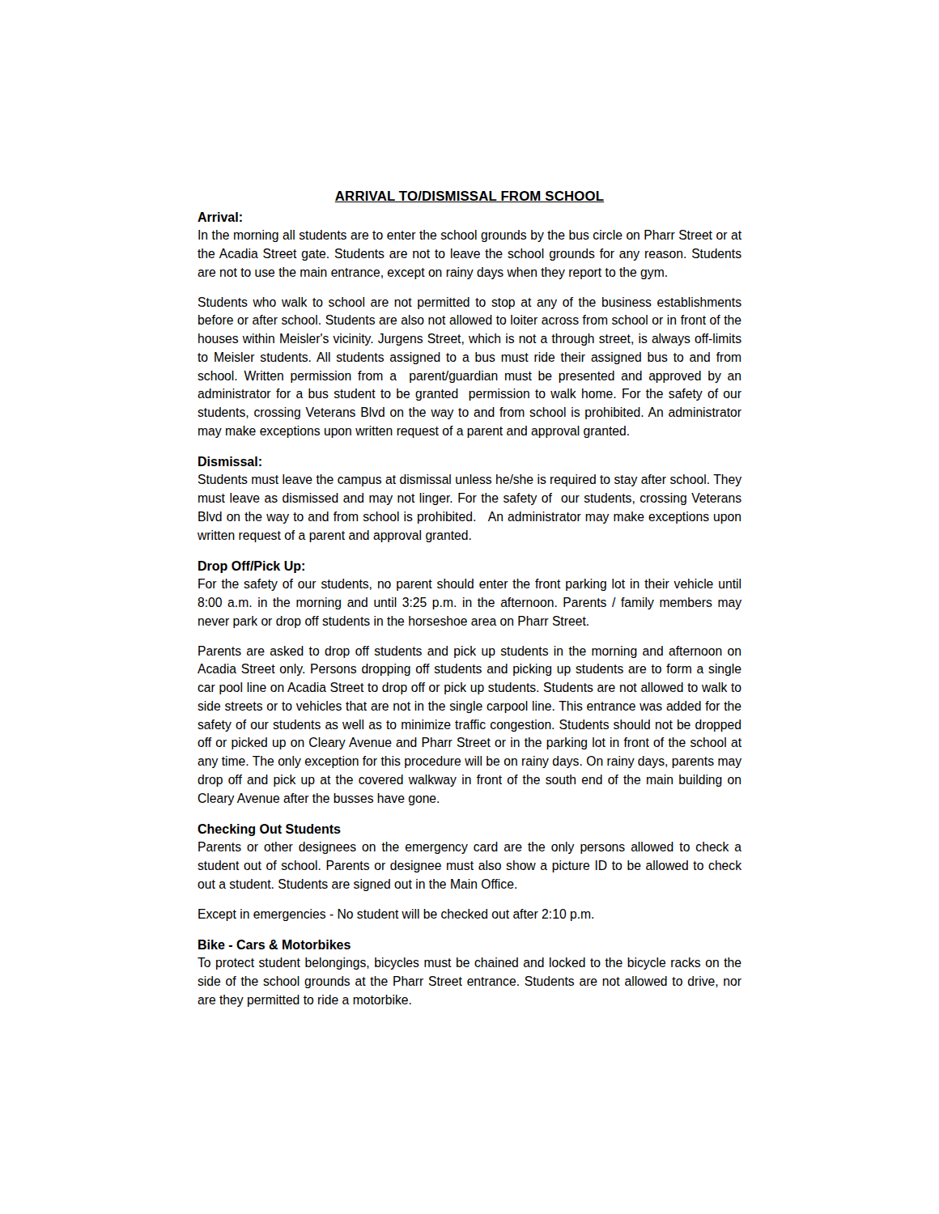M
CHIEFS
JEFFERSON
PARISH SCHOOLS
LOVE · LEARN · LEAD
ARRIVAL TO/DISMISSAL FROM SCHOOL
Arrival:
In the morning all students are to enter the school grounds by the bus circle on Pharr Street or at the Acadia Street gate. Students are not to leave the school grounds for any reason. Students are not to use the main entrance, except on rainy days when they report to the gym.
Students who walk to school are not permitted to stop at any of the business establishments before or after school. Students are also not allowed to loiter across from school or in front of the houses within Meisler's vicinity. Jurgens Street, which is not a through street, is always off-limits to Meisler students. All students assigned to a bus must ride their assigned bus to and from school. Written permission from a parent/guardian must be presented and approved by an administrator for a bus student to be granted permission to walk home. For the safety of our students, crossing Veterans Blvd on the way to and from school is prohibited. An administrator may make exceptions upon written request of a parent and approval granted.
Dismissal:
Students must leave the campus at dismissal unless he/she is required to stay after school. They must leave as dismissed and may not linger. For the safety of our students, crossing Veterans Blvd on the way to and from school is prohibited. An administrator may make exceptions upon written request of a parent and approval granted.
Drop Off/Pick Up:
For the safety of our students, no parent should enter the front parking lot in their vehicle until 8:00 a.m. in the morning and until 3:25 p.m. in the afternoon. Parents / family members may never park or drop off students in the horseshoe area on Pharr Street.
Parents are asked to drop off students and pick up students in the morning and afternoon on Acadia Street only. Persons dropping off students and picking up students are to form a single car pool line on Acadia Street to drop off or pick up students. Students are not allowed to walk to side streets or to vehicles that are not in the single carpool line. This entrance was added for the safety of our students as well as to minimize traffic congestion. Students should not be dropped off or picked up on Cleary Avenue and Pharr Street or in the parking lot in front of the school at any time. The only exception for this procedure will be on rainy days. On rainy days, parents may drop off and pick up at the covered walkway in front of the south end of the main building on Cleary Avenue after the busses have gone.
Checking Out Students
Parents or other designees on the emergency card are the only persons allowed to check a student out of school. Parents or designee must also show a picture ID to be allowed to check out a student. Students are signed out in the Main Office.
Except in emergencies - No student will be checked out after 2:10 p.m.
Bike - Cars & Motorbikes
To protect student belongings, bicycles must be chained and locked to the bicycle racks on the side of the school grounds at the Pharr Street entrance. Students are not allowed to drive, nor are they permitted to ride a motorbike.